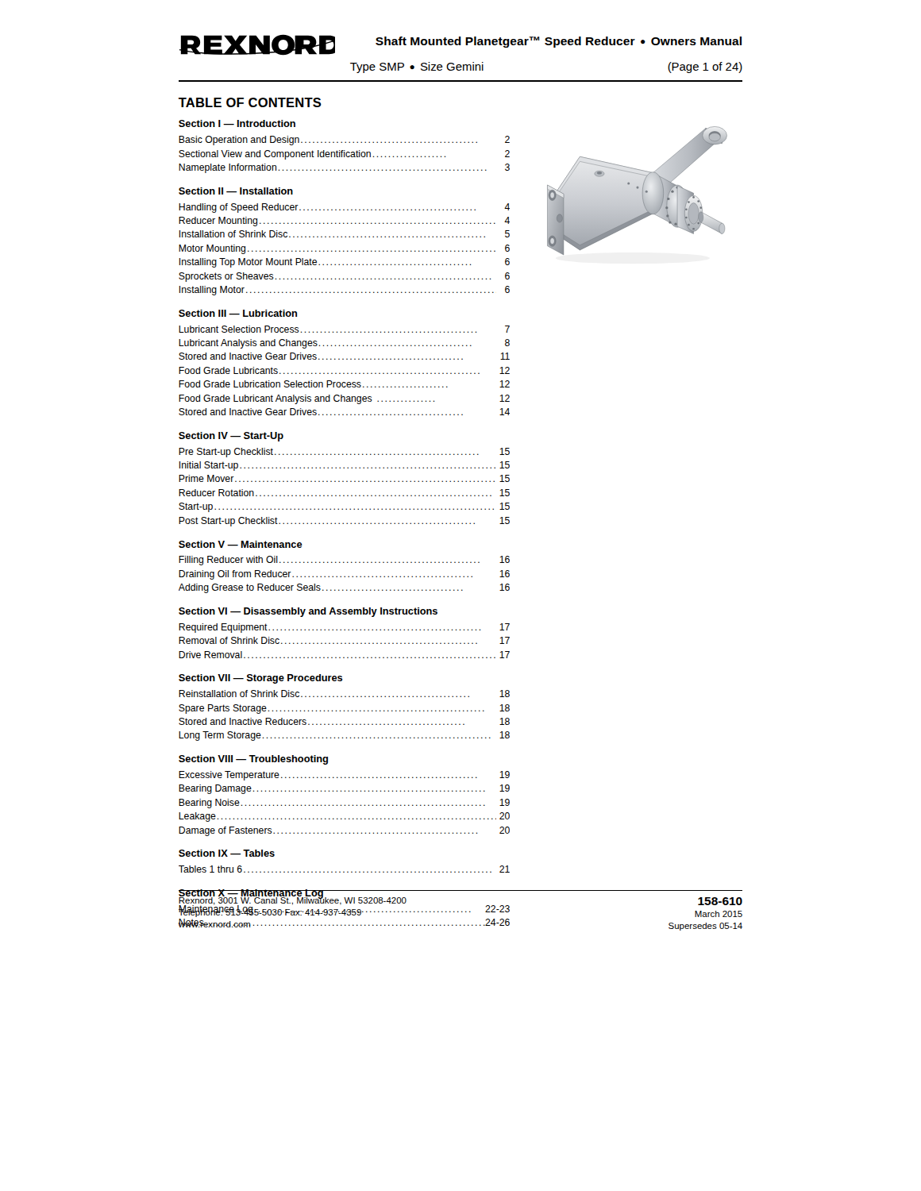Shaft Mounted Planetgear™ Speed Reducer ● Owners Manual
Type SMP ● Size Gemini
(Page 1 of 24)
TABLE OF CONTENTS
Section I — Introduction
Basic Operation and Design............................................. 2
Sectional View and Component Identification................... 2
Nameplate Information..................................................... 3
Section II — Installation
Handling of Speed Reducer............................................. 4
Reducer Mounting............................................................ 4
Installation of Shrink Disc.................................................. 5
Motor Mounting................................................................ 6
Installing Top Motor Mount Plate....................................... 6
Sprockets or Sheaves....................................................... 6
Installing Motor................................................................. 6
Section III — Lubrication
Lubricant Selection Process............................................. 7
Lubricant Analysis and Changes....................................... 8
Stored and Inactive Gear Drives..................................... 11
Food Grade Lubricants................................................... 12
Food Grade Lubrication Selection Process...................... 12
Food Grade Lubricant Analysis and Changes ............... 12
Stored and Inactive Gear Drives..................................... 14
Section IV — Start-Up
Pre Start-up Checklist.................................................... 15
Initial Start-up.................................................................. 15
Prime Mover.................................................................... 15
Reducer Rotation............................................................ 15
Start-up.......................................................................... 15
Post Start-up Checklist.................................................. 15
Section V — Maintenance
Filling Reducer with Oil................................................... 16
Draining Oil from Reducer.............................................. 16
Adding Grease to Reducer Seals.................................... 16
Section VI — Disassembly and Assembly Instructions
Required Equipment...................................................... 17
Removal of Shrink Disc.................................................. 17
Drive Removal................................................................... 17
Section VII — Storage Procedures
Reinstallation of Shrink Disc........................................... 18
Spare Parts Storage....................................................... 18
Stored and Inactive Reducers........................................ 18
Long Term Storage.......................................................... 18
Section VIII — Troubleshooting
Excessive Temperature.................................................. 19
Bearing Damage........................................................... 19
Bearing Noise.............................................................. 19
Leakage.......................................................................... 20
Damage of Fasteners.................................................... 20
Section IX — Tables
Tables 1 thru 6............................................................... 21
Section X — Maintenance Log
Maintenance Log....................................................... 22-23
Notes.......................................................................... 24-26
Rexnord, 3001 W. Canal St., Milwaukee, WI 53208-4200
Telephone: 513-455-5030 Fax: 414-937-4359
www.rexnord.com
158-610
March 2015
Supersedes 05-14